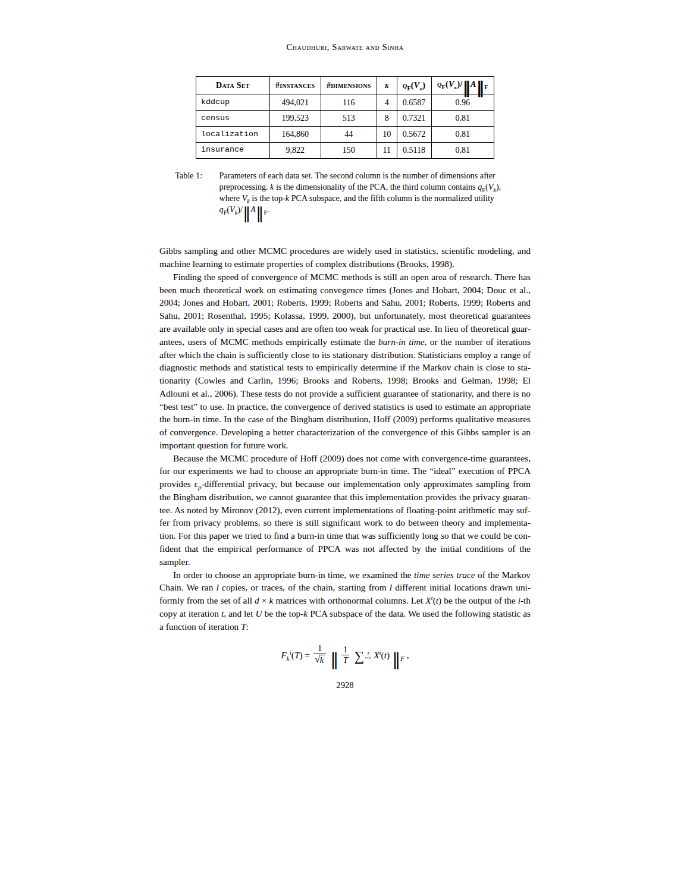Chaudhuri, Sarwate and Sinha
| Data Set | #instances | #dimensions | k | q F ( V k ) | q F ( V k )/ ∥ A ∥ F |
| --- | --- | --- | --- | --- | --- |
| kddcup | 494,021 | 116 | 4 | 0.6587 | 0.96 |
| census | 199,523 | 513 | 8 | 0.7321 | 0.81 |
| localization | 164,860 | 44 | 10 | 0.5672 | 0.81 |
| insurance | 9,822 | 150 | 11 | 0.5118 | 0.81 |
Table 1:
Parameters of each data set. The second column is the number of dimensions after preprocessing. k is the dimensionality of the PCA, the third column contains qF(Vk), where Vk is the top-k PCA subspace, and the fifth column is the normalized utility qF(Vk)/∥A∥F.
Gibbs sampling and other MCMC procedures are widely used in statistics, scientific modeling, and machine learning to estimate properties of complex distributions (Brooks, 1998).
Finding the speed of convergence of MCMC methods is still an open area of research. There has been much theoretical work on estimating convegence times (Jones and Hobart, 2004; Douc et al., 2004; Jones and Hobart, 2001; Roberts, 1999; Roberts and Sahu, 2001; Roberts, 1999; Roberts and Sahu, 2001; Rosenthal, 1995; Kolassa, 1999, 2000), but unfortunately, most theoretical guarantees are available only in special cases and are often too weak for practical use. In lieu of theoretical guarantees, users of MCMC methods empirically estimate the burn-in time, or the number of iterations after which the chain is sufficiently close to its stationary distribution. Statisticians employ a range of diagnostic methods and statistical tests to empirically determine if the Markov chain is close to stationarity (Cowles and Carlin, 1996; Brooks and Roberts, 1998; Brooks and Gelman, 1998; El Adlouni et al., 2006). These tests do not provide a sufficient guarantee of stationarity, and there is no “best test” to use. In practice, the convergence of derived statistics is used to estimate an appropriate the burn-in time. In the case of the Bingham distribution, Hoff (2009) performs qualitative measures of convergence. Developing a better characterization of the convergence of this Gibbs sampler is an important question for future work.
Because the MCMC procedure of Hoff (2009) does not come with convergence-time guarantees, for our experiments we had to choose an appropriate burn-in time. The “ideal” execution of PPCA provides εp-differential privacy, but because our implementation only approximates sampling from the Bingham distribution, we cannot guarantee that this implementation provides the privacy guarantee. As noted by Mironov (2012), even current implementations of floating-point arithmetic may suffer from privacy problems, so there is still significant work to do between theory and implementation. For this paper we tried to find a burn-in time that was sufficiently long so that we could be confident that the empirical performance of PPCA was not affected by the initial conditions of the sampler.
In order to choose an appropriate burn-in time, we examined the time series trace of the Markov Chain. We ran l copies, or traces, of the chain, starting from l different initial locations drawn uniformly from the set of all d × k matrices with orthonormal columns. Let Xi(t) be the output of the i-th copy at iteration t, and let U be the top-k PCA subspace of the data. We used the following statistic as a function of iteration T:
Fki(T) = 1 k ∥ 1 T ∑Tt=1 Xi(t) ∥F ,
2928